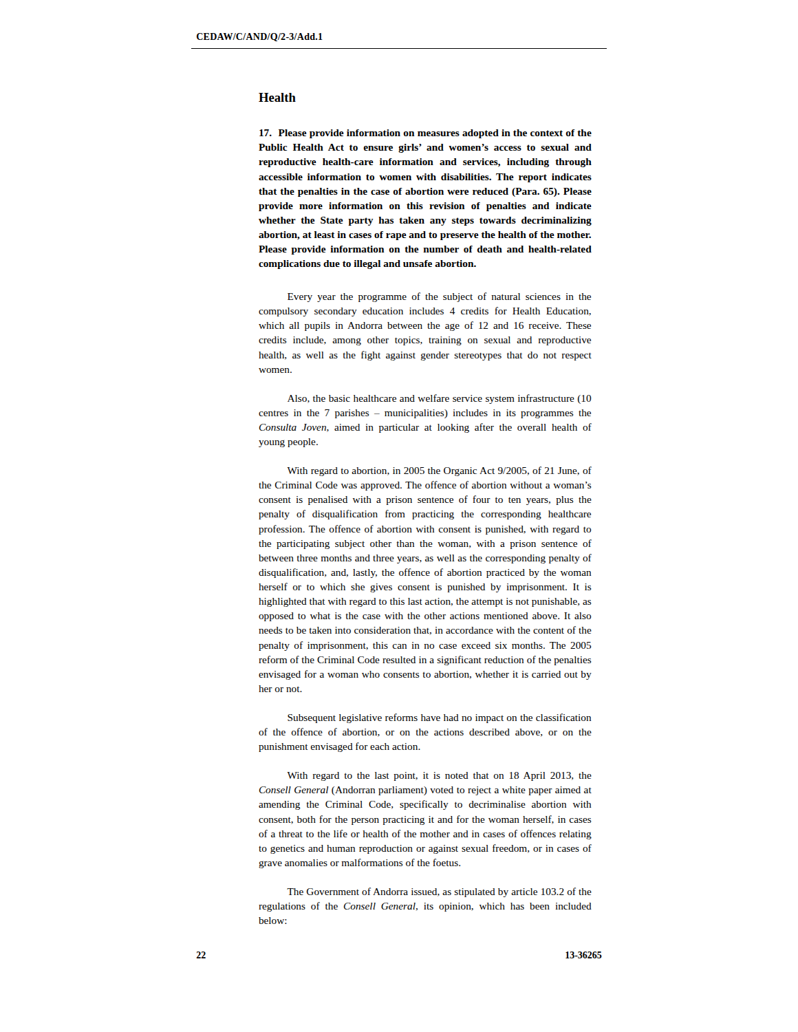CEDAW/C/AND/Q/2-3/Add.1
Health
17. Please provide information on measures adopted in the context of the Public Health Act to ensure girls’ and women’s access to sexual and reproductive health-care information and services, including through accessible information to women with disabilities. The report indicates that the penalties in the case of abortion were reduced (Para. 65). Please provide more information on this revision of penalties and indicate whether the State party has taken any steps towards decriminalizing abortion, at least in cases of rape and to preserve the health of the mother. Please provide information on the number of death and health-related complications due to illegal and unsafe abortion.
Every year the programme of the subject of natural sciences in the compulsory secondary education includes 4 credits for Health Education, which all pupils in Andorra between the age of 12 and 16 receive. These credits include, among other topics, training on sexual and reproductive health, as well as the fight against gender stereotypes that do not respect women.
Also, the basic healthcare and welfare service system infrastructure (10 centres in the 7 parishes – municipalities) includes in its programmes the Consulta Joven, aimed in particular at looking after the overall health of young people.
With regard to abortion, in 2005 the Organic Act 9/2005, of 21 June, of the Criminal Code was approved. The offence of abortion without a woman’s consent is penalised with a prison sentence of four to ten years, plus the penalty of disqualification from practicing the corresponding healthcare profession. The offence of abortion with consent is punished, with regard to the participating subject other than the woman, with a prison sentence of between three months and three years, as well as the corresponding penalty of disqualification, and, lastly, the offence of abortion practiced by the woman herself or to which she gives consent is punished by imprisonment. It is highlighted that with regard to this last action, the attempt is not punishable, as opposed to what is the case with the other actions mentioned above. It also needs to be taken into consideration that, in accordance with the content of the penalty of imprisonment, this can in no case exceed six months. The 2005 reform of the Criminal Code resulted in a significant reduction of the penalties envisaged for a woman who consents to abortion, whether it is carried out by her or not.
Subsequent legislative reforms have had no impact on the classification of the offence of abortion, or on the actions described above, or on the punishment envisaged for each action.
With regard to the last point, it is noted that on 18 April 2013, the Consell General (Andorran parliament) voted to reject a white paper aimed at amending the Criminal Code, specifically to decriminalise abortion with consent, both for the person practicing it and for the woman herself, in cases of a threat to the life or health of the mother and in cases of offences relating to genetics and human reproduction or against sexual freedom, or in cases of grave anomalies or malformations of the foetus.
The Government of Andorra issued, as stipulated by article 103.2 of the regulations of the Consell General, its opinion, which has been included below:
22 13-36265